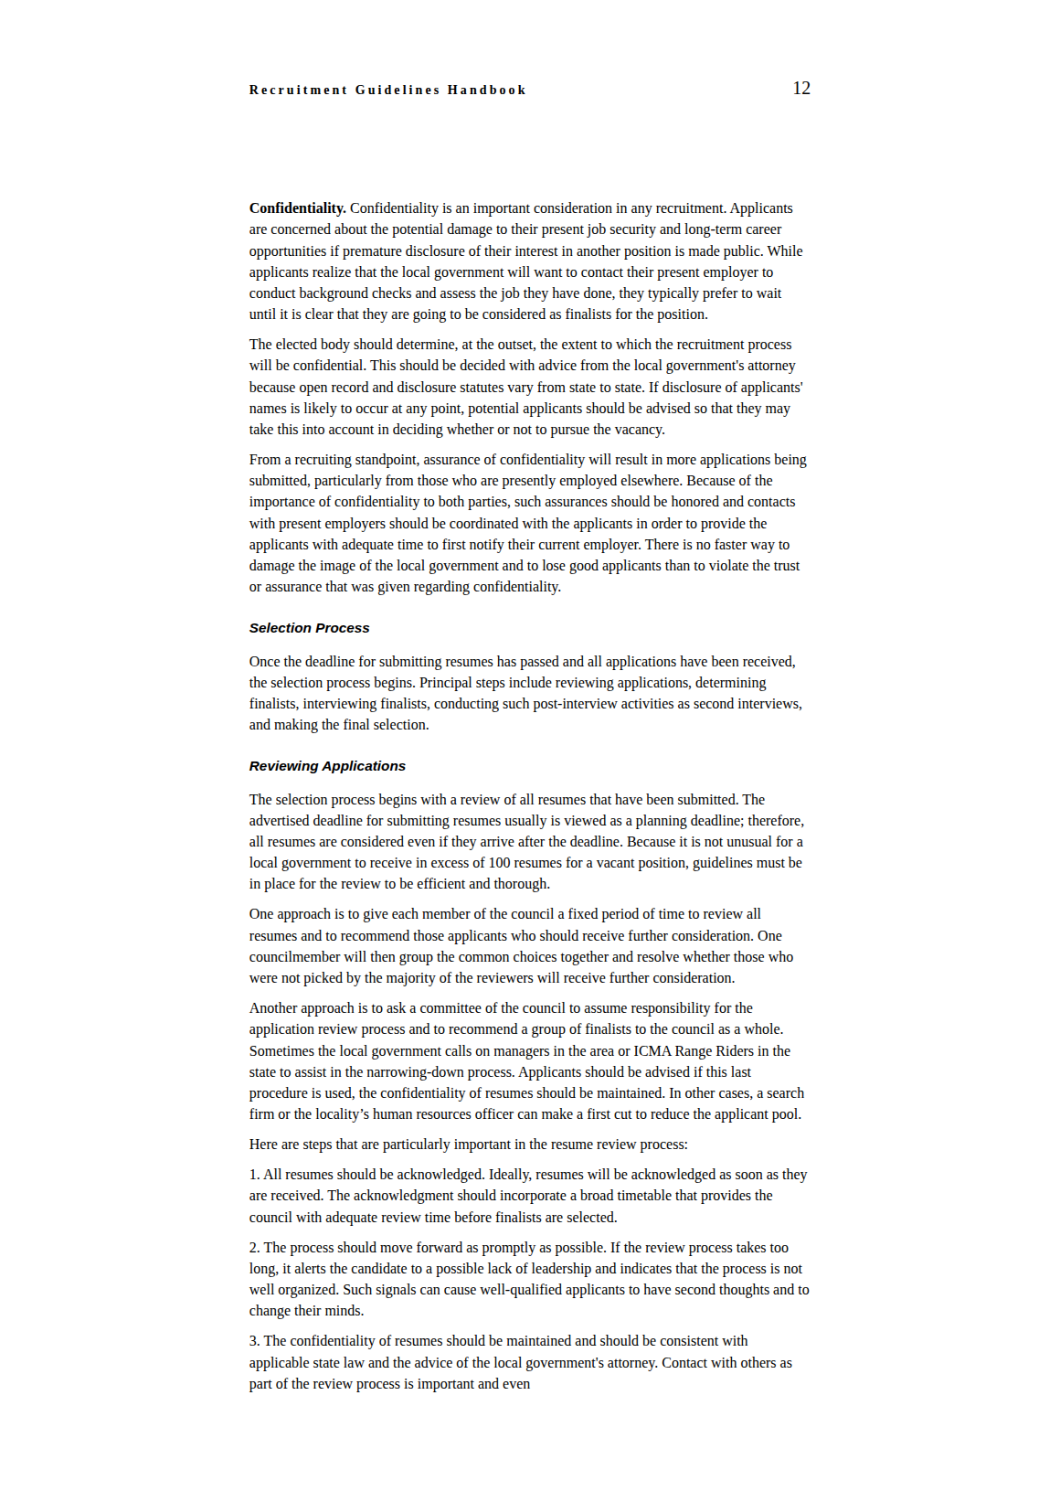Recruitment Guidelines Handbook 12
Confidentiality. Confidentiality is an important consideration in any recruitment. Applicants are concerned about the potential damage to their present job security and long-term career opportunities if premature disclosure of their interest in another position is made public. While applicants realize that the local government will want to contact their present employer to conduct background checks and assess the job they have done, they typically prefer to wait until it is clear that they are going to be considered as finalists for the position.
The elected body should determine, at the outset, the extent to which the recruitment process will be confidential. This should be decided with advice from the local government's attorney because open record and disclosure statutes vary from state to state. If disclosure of applicants' names is likely to occur at any point, potential applicants should be advised so that they may take this into account in deciding whether or not to pursue the vacancy.
From a recruiting standpoint, assurance of confidentiality will result in more applications being submitted, particularly from those who are presently employed elsewhere. Because of the importance of confidentiality to both parties, such assurances should be honored and contacts with present employers should be coordinated with the applicants in order to provide the applicants with adequate time to first notify their current employer. There is no faster way to damage the image of the local government and to lose good applicants than to violate the trust or assurance that was given regarding confidentiality.
Selection Process
Once the deadline for submitting resumes has passed and all applications have been received, the selection process begins. Principal steps include reviewing applications, determining finalists, interviewing finalists, conducting such post-interview activities as second interviews, and making the final selection.
Reviewing Applications
The selection process begins with a review of all resumes that have been submitted. The advertised deadline for submitting resumes usually is viewed as a planning deadline; therefore, all resumes are considered even if they arrive after the deadline. Because it is not unusual for a local government to receive in excess of 100 resumes for a vacant position, guidelines must be in place for the review to be efficient and thorough.
One approach is to give each member of the council a fixed period of time to review all resumes and to recommend those applicants who should receive further consideration. One councilmember will then group the common choices together and resolve whether those who were not picked by the majority of the reviewers will receive further consideration.
Another approach is to ask a committee of the council to assume responsibility for the application review process and to recommend a group of finalists to the council as a whole. Sometimes the local government calls on managers in the area or ICMA Range Riders in the state to assist in the narrowing-down process. Applicants should be advised if this last procedure is used, the confidentiality of resumes should be maintained. In other cases, a search firm or the locality’s human resources officer can make a first cut to reduce the applicant pool.
Here are steps that are particularly important in the resume review process:
1. All resumes should be acknowledged. Ideally, resumes will be acknowledged as soon as they are received. The acknowledgment should incorporate a broad timetable that provides the council with adequate review time before finalists are selected.
2. The process should move forward as promptly as possible. If the review process takes too long, it alerts the candidate to a possible lack of leadership and indicates that the process is not well organized. Such signals can cause well-qualified applicants to have second thoughts and to change their minds.
3. The confidentiality of resumes should be maintained and should be consistent with applicable state law and the advice of the local government's attorney. Contact with others as part of the review process is important and even